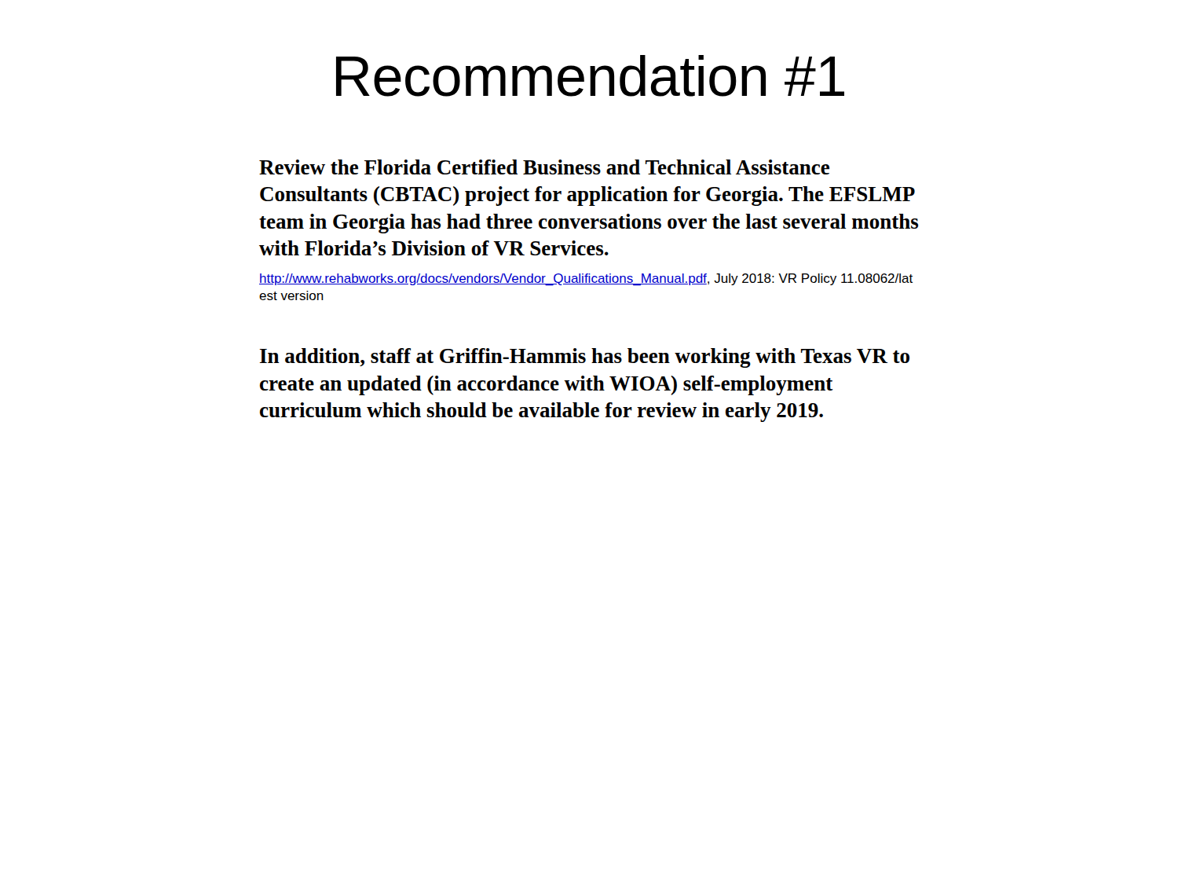Recommendation #1
Review the Florida Certified Business and Technical Assistance Consultants (CBTAC) project for application for Georgia. The EFSLMP team in Georgia has had three conversations over the last several months with Florida’s Division of VR Services.
http://www.rehabworks.org/docs/vendors/Vendor_Qualifications_Manual.pdf, July 2018: VR Policy 11.08062/latest version
In addition, staff at Griffin-Hammis has been working with Texas VR to create an updated (in accordance with WIOA) self-employment curriculum which should be available for review in early 2019.